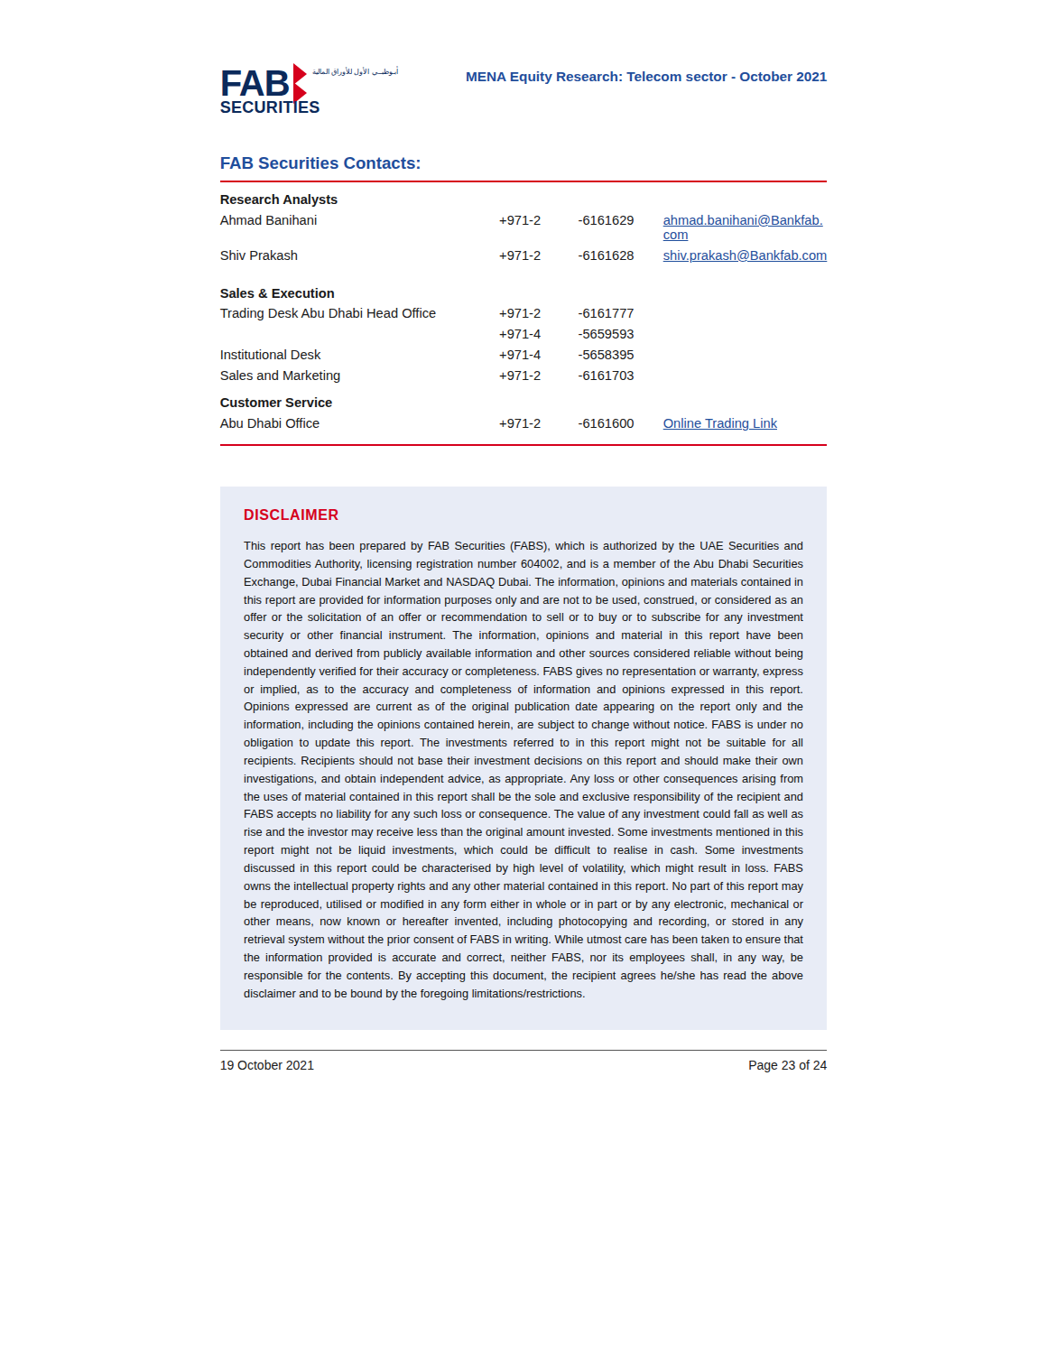FAB أبـوظبــي الأول للأوراق المالية SECURITIES
MENA Equity Research: Telecom sector - October 2021
FAB Securities Contacts:
| Research Analysts | | | |
| Ahmad Banihani | +971-2 | -6161629 | ahmad.banihani@Bankfab.com |
| Shiv Prakash | +971-2 | -6161628 | shiv.prakash@Bankfab.com |
| Sales & Execution | | | |
| Trading Desk Abu Dhabi Head Office | +971-2 | -6161777 | |
| | +971-4 | -5659593 | |
| Institutional Desk | +971-4 | -5658395 | |
| Sales and Marketing | +971-2 | -6161703 | |
| Customer Service | | | |
| Abu Dhabi Office | +971-2 | -6161600 | Online Trading Link |
DISCLAIMER
This report has been prepared by FAB Securities (FABS), which is authorized by the UAE Securities and Commodities Authority, licensing registration number 604002, and is a member of the Abu Dhabi Securities Exchange, Dubai Financial Market and NASDAQ Dubai. The information, opinions and materials contained in this report are provided for information purposes only and are not to be used, construed, or considered as an offer or the solicitation of an offer or recommendation to sell or to buy or to subscribe for any investment security or other financial instrument. The information, opinions and material in this report have been obtained and derived from publicly available information and other sources considered reliable without being independently verified for their accuracy or completeness. FABS gives no representation or warranty, express or implied, as to the accuracy and completeness of information and opinions expressed in this report. Opinions expressed are current as of the original publication date appearing on the report only and the information, including the opinions contained herein, are subject to change without notice. FABS is under no obligation to update this report. The investments referred to in this report might not be suitable for all recipients. Recipients should not base their investment decisions on this report and should make their own investigations, and obtain independent advice, as appropriate. Any loss or other consequences arising from the uses of material contained in this report shall be the sole and exclusive responsibility of the recipient and FABS accepts no liability for any such loss or consequence. The value of any investment could fall as well as rise and the investor may receive less than the original amount invested. Some investments mentioned in this report might not be liquid investments, which could be difficult to realise in cash. Some investments discussed in this report could be characterised by high level of volatility, which might result in loss. FABS owns the intellectual property rights and any other material contained in this report. No part of this report may be reproduced, utilised or modified in any form either in whole or in part or by any electronic, mechanical or other means, now known or hereafter invented, including photocopying and recording, or stored in any retrieval system without the prior consent of FABS in writing. While utmost care has been taken to ensure that the information provided is accurate and correct, neither FABS, nor its employees shall, in any way, be responsible for the contents. By accepting this document, the recipient agrees he/she has read the above disclaimer and to be bound by the foregoing limitations/restrictions.
19 October 2021 Page 23 of 24